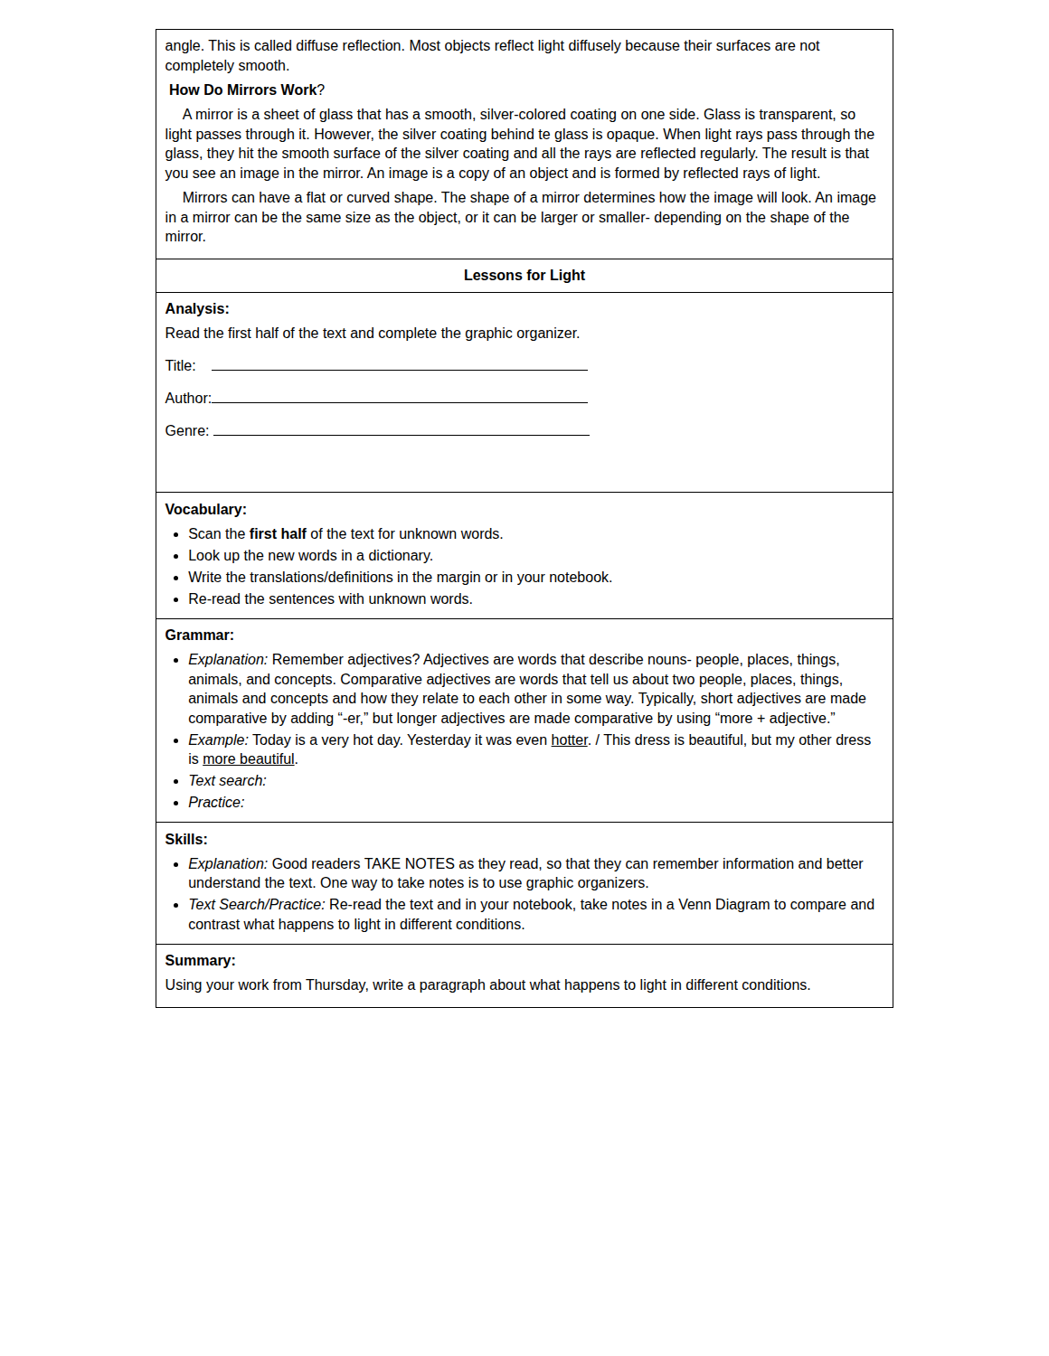| angle. This is called diffuse reflection. Most objects reflect light diffusely because their surfaces are not completely smooth. How Do Mirrors Work ? A mirror is a sheet of glass that has a smooth, silver-colored coating on one side. Glass is transparent, so light passes through it. However, the silver coating behind te glass is opaque. When light rays pass through the glass, they hit the smooth surface of the silver coating and all the rays are reflected regularly. The result is that you see an image in the mirror. An image is a copy of an object and is formed by reflected rays of light. Mirrors can have a flat or curved shape. The shape of a mirror determines how the image will look. An image in a mirror can be the same size as the object, or it can be larger or smaller- depending on the shape of the mirror. |
| Lessons for Light |
| Analysis: Read the first half of the text and complete the graphic organizer. Title: Author: Genre: |
| Vocabulary: Scan the first half of the text for unknown words. Look up the new words in a dictionary. Write the translations/definitions in the margin or in your notebook. Re-read the sentences with unknown words. |
| Grammar: Explanation: Remember adjectives? Adjectives are words that describe nouns- people, places, things, animals, and concepts. Comparative adjectives are words that tell us about two people, places, things, animals and concepts and how they relate to each other in some way. Typically, short adjectives are made comparative by adding “-er,” but longer adjectives are made comparative by using “more + adjective.” Example: Today is a very hot day. Yesterday it was even hotter . / This dress is beautiful, but my other dress is more beautiful . Text search: Practice: |
| Skills: Explanation: Good readers TAKE NOTES as they read, so that they can remember information and better understand the text. One way to take notes is to use graphic organizers. Text Search/Practice: Re-read the text and in your notebook, take notes in a Venn Diagram to compare and contrast what happens to light in different conditions. |
| Summary: Using your work from Thursday, write a paragraph about what happens to light in different conditions. |